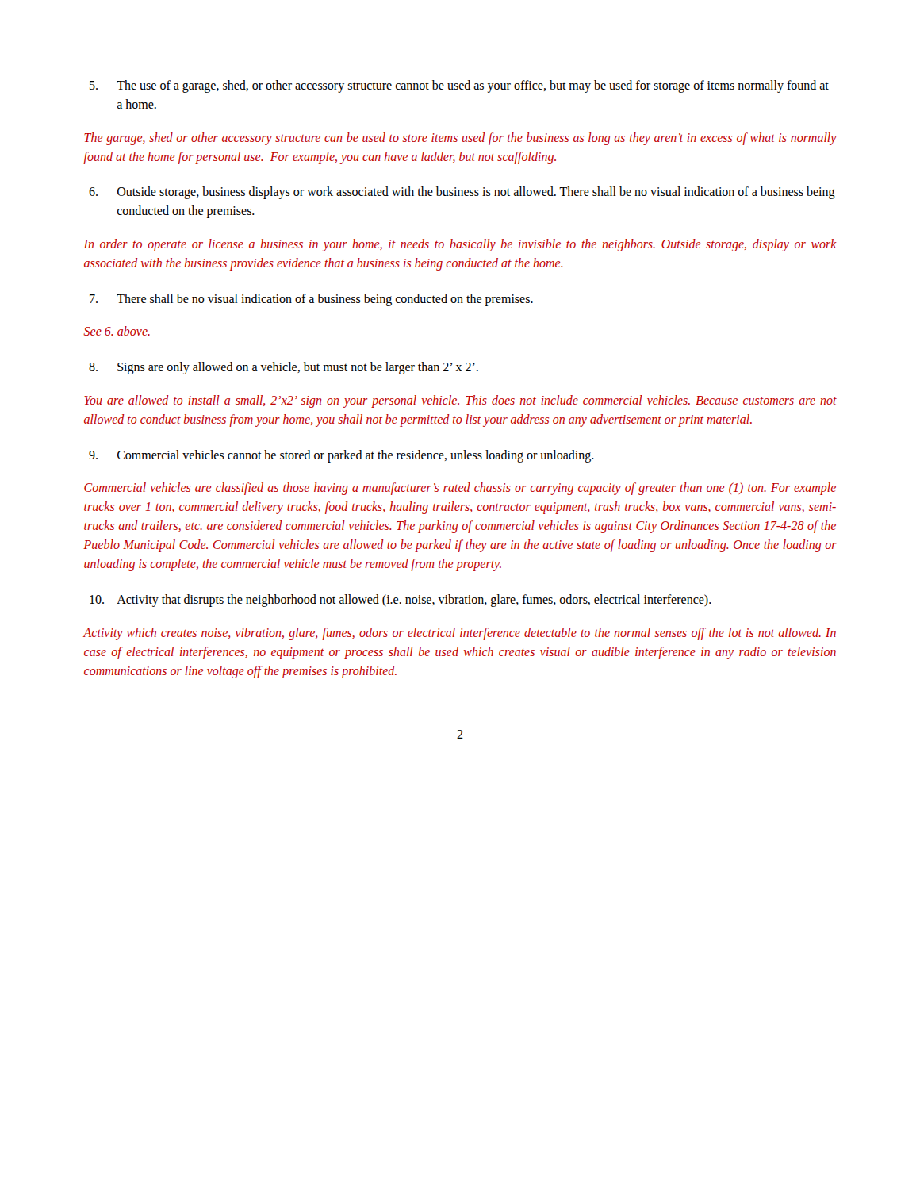5. The use of a garage, shed, or other accessory structure cannot be used as your office, but may be used for storage of items normally found at a home.
The garage, shed or other accessory structure can be used to store items used for the business as long as they aren’t in excess of what is normally found at the home for personal use. For example, you can have a ladder, but not scaffolding.
6. Outside storage, business displays or work associated with the business is not allowed. There shall be no visual indication of a business being conducted on the premises.
In order to operate or license a business in your home, it needs to basically be invisible to the neighbors. Outside storage, display or work associated with the business provides evidence that a business is being conducted at the home.
7. There shall be no visual indication of a business being conducted on the premises.
See 6. above.
8. Signs are only allowed on a vehicle, but must not be larger than 2’ x 2’.
You are allowed to install a small, 2’x2’ sign on your personal vehicle. This does not include commercial vehicles. Because customers are not allowed to conduct business from your home, you shall not be permitted to list your address on any advertisement or print material.
9. Commercial vehicles cannot be stored or parked at the residence, unless loading or unloading.
Commercial vehicles are classified as those having a manufacturer’s rated chassis or carrying capacity of greater than one (1) ton. For example trucks over 1 ton, commercial delivery trucks, food trucks, hauling trailers, contractor equipment, trash trucks, box vans, commercial vans, semi-trucks and trailers, etc. are considered commercial vehicles. The parking of commercial vehicles is against City Ordinances Section 17-4-28 of the Pueblo Municipal Code. Commercial vehicles are allowed to be parked if they are in the active state of loading or unloading. Once the loading or unloading is complete, the commercial vehicle must be removed from the property.
10. Activity that disrupts the neighborhood not allowed (i.e. noise, vibration, glare, fumes, odors, electrical interference).
Activity which creates noise, vibration, glare, fumes, odors or electrical interference detectable to the normal senses off the lot is not allowed. In case of electrical interferences, no equipment or process shall be used which creates visual or audible interference in any radio or television communications or line voltage off the premises is prohibited.
2